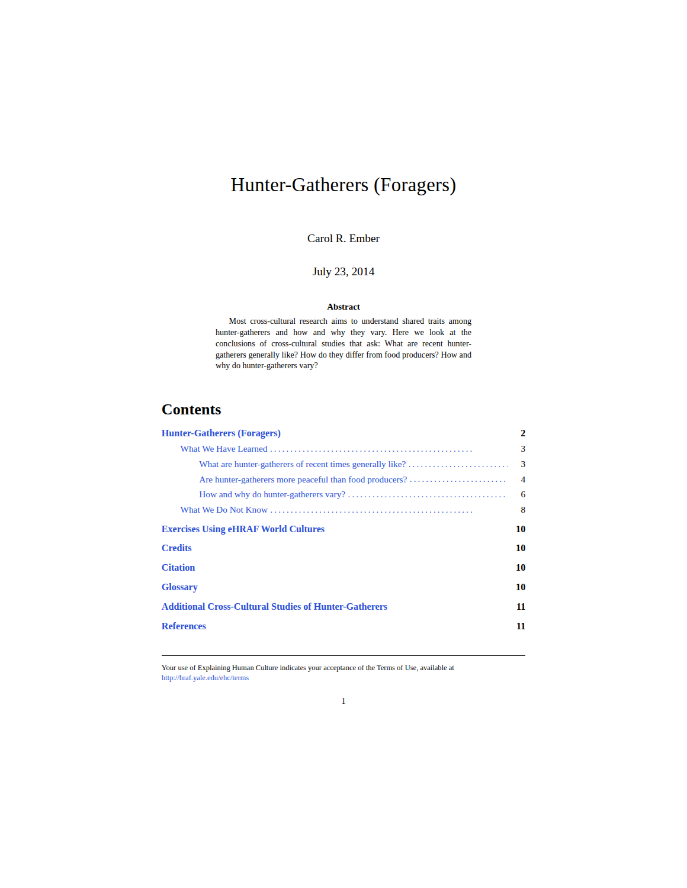Hunter-Gatherers (Foragers)
Carol R. Ember
July 23, 2014
Abstract
Most cross-cultural research aims to understand shared traits among hunter-gatherers and how and why they vary. Here we look at the conclusions of cross-cultural studies that ask: What are recent hunter-gatherers generally like? How do they differ from food producers? How and why do hunter-gatherers vary?
Contents
Hunter-Gatherers (Foragers) .................................................. 2
What We Have Learned .................................................. 3
What are hunter-gatherers of recent times generally like? .................................................. 3
Are hunter-gatherers more peaceful than food producers? .................................................. 4
How and why do hunter-gatherers vary? .................................................. 6
What We Do Not Know .................................................. 8
Exercises Using eHRAF World Cultures .................................................. 10
Credits .................................................. 10
Citation .................................................. 10
Glossary .................................................. 10
Additional Cross-Cultural Studies of Hunter-Gatherers .................................................. 11
References .................................................. 11
Your use of Explaining Human Culture indicates your acceptance of the Terms of Use, available at http://hraf.yale.edu/ehc/terms
1